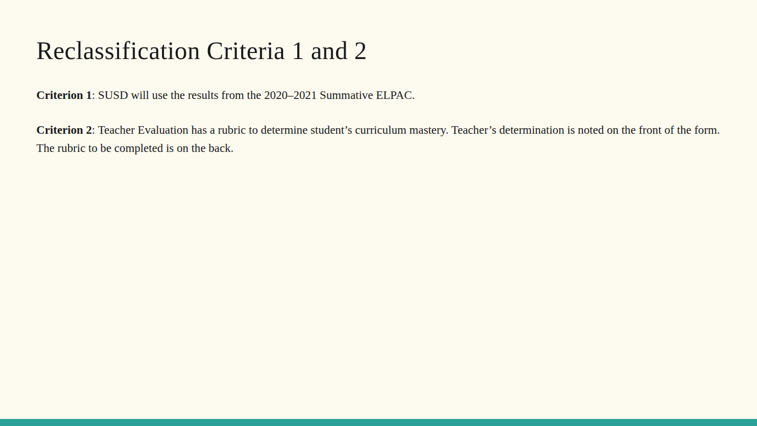Reclassification Criteria 1 and 2
Criterion 1: SUSD will use the results from the 2020–2021 Summative ELPAC.
Criterion 2: Teacher Evaluation has a rubric to determine student’s curriculum mastery. Teacher’s determination is noted on the front of the form. The rubric to be completed is on the back.